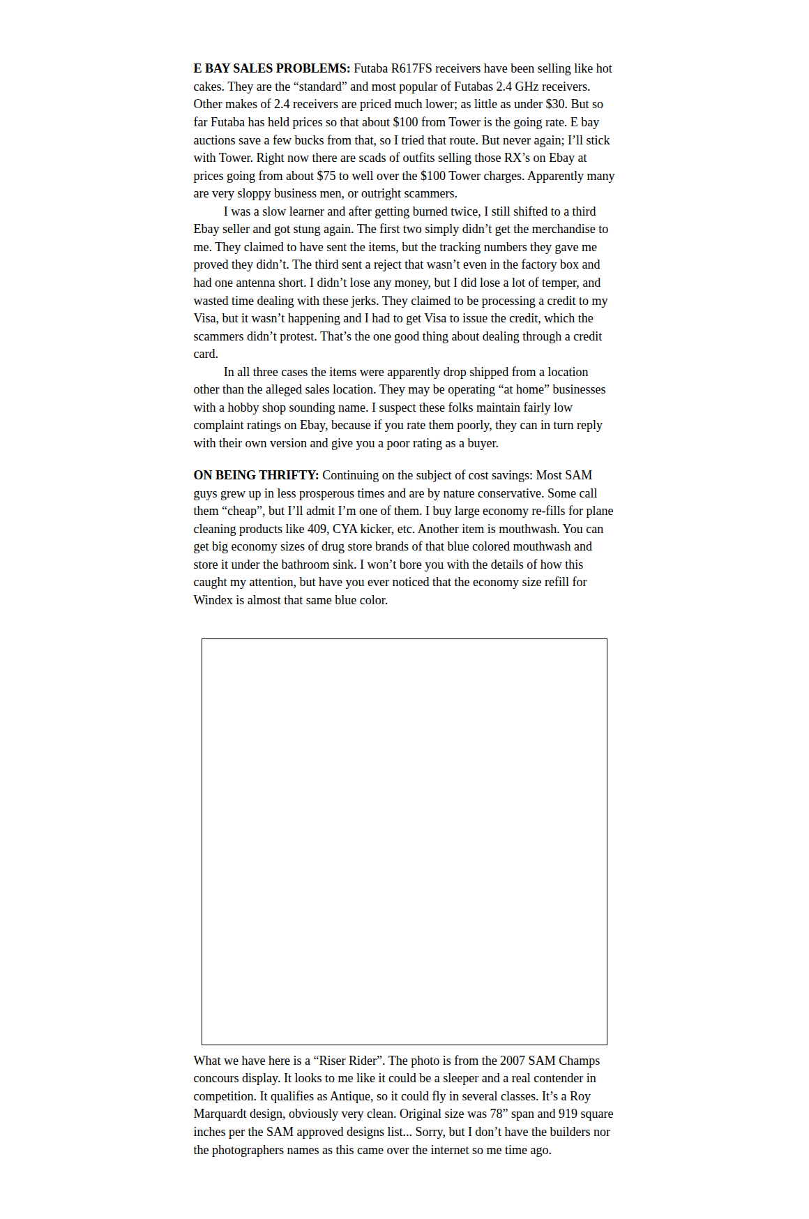E BAY SALES PROBLEMS: Futaba R617FS receivers have been selling like hot cakes. They are the “standard” and most popular of Futabas 2.4 GHz receivers. Other makes of 2.4 receivers are priced much lower; as little as under $30. But so far Futaba has held prices so that about $100 from Tower is the going rate. E bay auctions save a few bucks from that, so I tried that route. But never again; I’ll stick with Tower. Right now there are scads of outfits selling those RX’s on Ebay at prices going from about $75 to well over the $100 Tower charges. Apparently many are very sloppy business men, or outright scammers.
I was a slow learner and after getting burned twice, I still shifted to a third Ebay seller and got stung again. The first two simply didn’t get the merchandise to me. They claimed to have sent the items, but the tracking numbers they gave me proved they didn’t. The third sent a reject that wasn’t even in the factory box and had one antenna short. I didn’t lose any money, but I did lose a lot of temper, and wasted time dealing with these jerks. They claimed to be processing a credit to my Visa, but it wasn’t happening and I had to get Visa to issue the credit, which the scammers didn’t protest. That’s the one good thing about dealing through a credit card.
In all three cases the items were apparently drop shipped from a location other than the alleged sales location. They may be operating “at home” businesses with a hobby shop sounding name. I suspect these folks maintain fairly low complaint ratings on Ebay, because if you rate them poorly, they can in turn reply with their own version and give you a poor rating as a buyer.
ON BEING THRIFTY: Continuing on the subject of cost savings: Most SAM guys grew up in less prosperous times and are by nature conservative. Some call them “cheap”, but I’ll admit I’m one of them. I buy large economy re-fills for plane cleaning products like 409, CYA kicker, etc. Another item is mouthwash. You can get big economy sizes of drug store brands of that blue colored mouthwash and store it under the bathroom sink. I won’t bore you with the details of how this caught my attention, but have you ever noticed that the economy size refill for Windex is almost that same blue color.
What we have here is a “Riser Rider”. The photo is from the 2007 SAM Champs concours display. It looks to me like it could be a sleeper and a real contender in competition. It qualifies as Antique, so it could fly in several classes. It’s a Roy Marquardt design, obviously very clean. Original size was 78” span and 919 square inches per the SAM approved designs list... Sorry, but I don’t have the builders nor the photographers names as this came over the internet so me time ago.